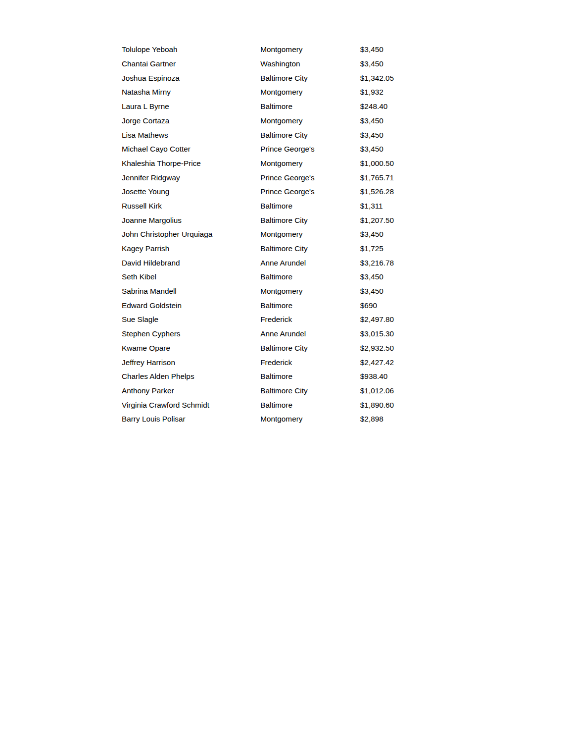| Tolulope Yeboah | Montgomery | $3,450 |
| Chantai Gartner | Washington | $3,450 |
| Joshua Espinoza | Baltimore City | $1,342.05 |
| Natasha Mirny | Montgomery | $1,932 |
| Laura L Byrne | Baltimore | $248.40 |
| Jorge Cortaza | Montgomery | $3,450 |
| Lisa Mathews | Baltimore City | $3,450 |
| Michael Cayo Cotter | Prince George's | $3,450 |
| Khaleshia Thorpe-Price | Montgomery | $1,000.50 |
| Jennifer Ridgway | Prince George's | $1,765.71 |
| Josette Young | Prince George's | $1,526.28 |
| Russell Kirk | Baltimore | $1,311 |
| Joanne Margolius | Baltimore City | $1,207.50 |
| John Christopher Urquiaga | Montgomery | $3,450 |
| Kagey Parrish | Baltimore City | $1,725 |
| David Hildebrand | Anne Arundel | $3,216.78 |
| Seth Kibel | Baltimore | $3,450 |
| Sabrina Mandell | Montgomery | $3,450 |
| Edward Goldstein | Baltimore | $690 |
| Sue Slagle | Frederick | $2,497.80 |
| Stephen Cyphers | Anne Arundel | $3,015.30 |
| Kwame Opare | Baltimore City | $2,932.50 |
| Jeffrey Harrison | Frederick | $2,427.42 |
| Charles Alden Phelps | Baltimore | $938.40 |
| Anthony Parker | Baltimore City | $1,012.06 |
| Virginia Crawford Schmidt | Baltimore | $1,890.60 |
| Barry Louis Polisar | Montgomery | $2,898 |